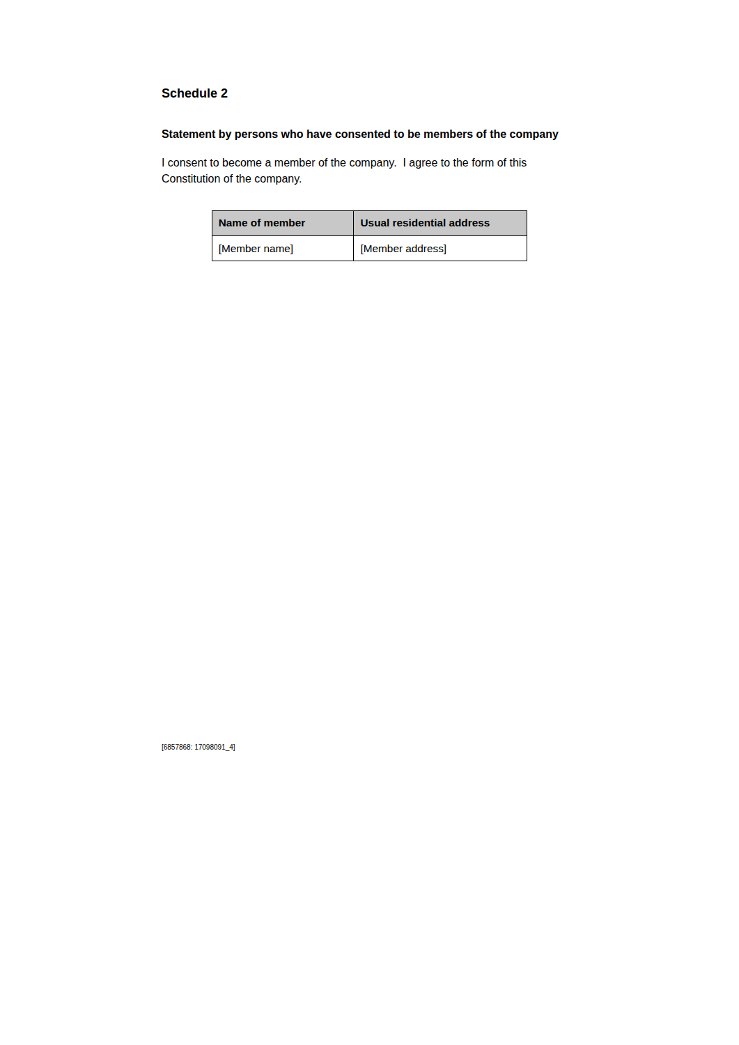Schedule 2
Statement by persons who have consented to be members of the company
I consent to become a member of the company. I agree to the form of this Constitution of the company.
| Name of member | Usual residential address |
| --- | --- |
| [Member name] | [Member address] |
[6857868: 17098091_4]